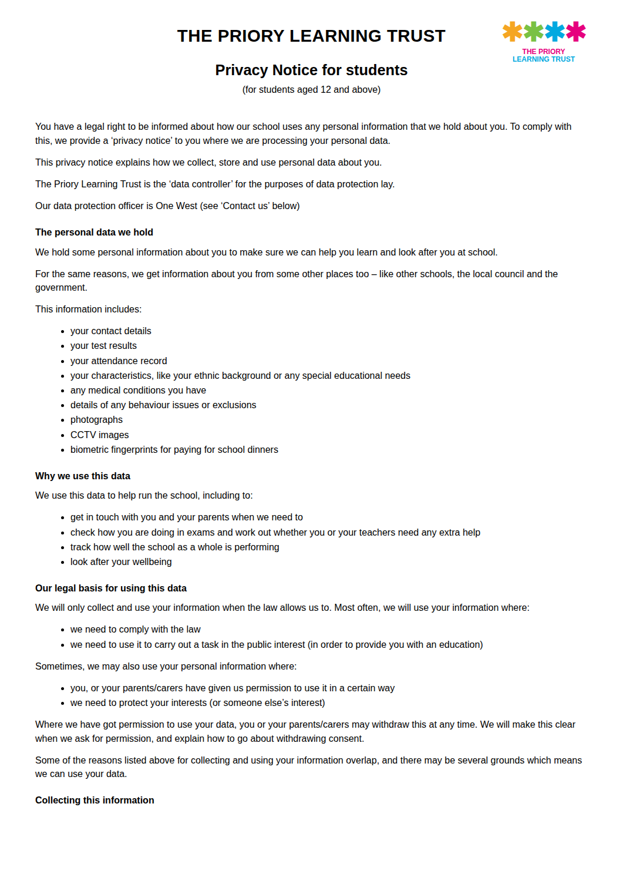✱✱✱✱
THE PRIORY
LEARNING TRUST
THE PRIORY LEARNING TRUST
Privacy Notice for students
(for students aged 12 and above)
You have a legal right to be informed about how our school uses any personal information that we hold about you. To comply with this, we provide a ‘privacy notice’ to you where we are processing your personal data.
This privacy notice explains how we collect, store and use personal data about you.
The Priory Learning Trust is the ‘data controller’ for the purposes of data protection lay.
Our data protection officer is One West (see ‘Contact us’ below)
The personal data we hold
We hold some personal information about you to make sure we can help you learn and look after you at school.
For the same reasons, we get information about you from some other places too – like other schools, the local council and the government.
This information includes:
your contact details
your test results
your attendance record
your characteristics, like your ethnic background or any special educational needs
any medical conditions you have
details of any behaviour issues or exclusions
photographs
CCTV images
biometric fingerprints for paying for school dinners
Why we use this data
We use this data to help run the school, including to:
get in touch with you and your parents when we need to
check how you are doing in exams and work out whether you or your teachers need any extra help
track how well the school as a whole is performing
look after your wellbeing
Our legal basis for using this data
We will only collect and use your information when the law allows us to. Most often, we will use your information where:
we need to comply with the law
we need to use it to carry out a task in the public interest (in order to provide you with an education)
Sometimes, we may also use your personal information where:
you, or your parents/carers have given us permission to use it in a certain way
we need to protect your interests (or someone else’s interest)
Where we have got permission to use your data, you or your parents/carers may withdraw this at any time. We will make this clear when we ask for permission, and explain how to go about withdrawing consent.
Some of the reasons listed above for collecting and using your information overlap, and there may be several grounds which means we can use your data.
Collecting this information